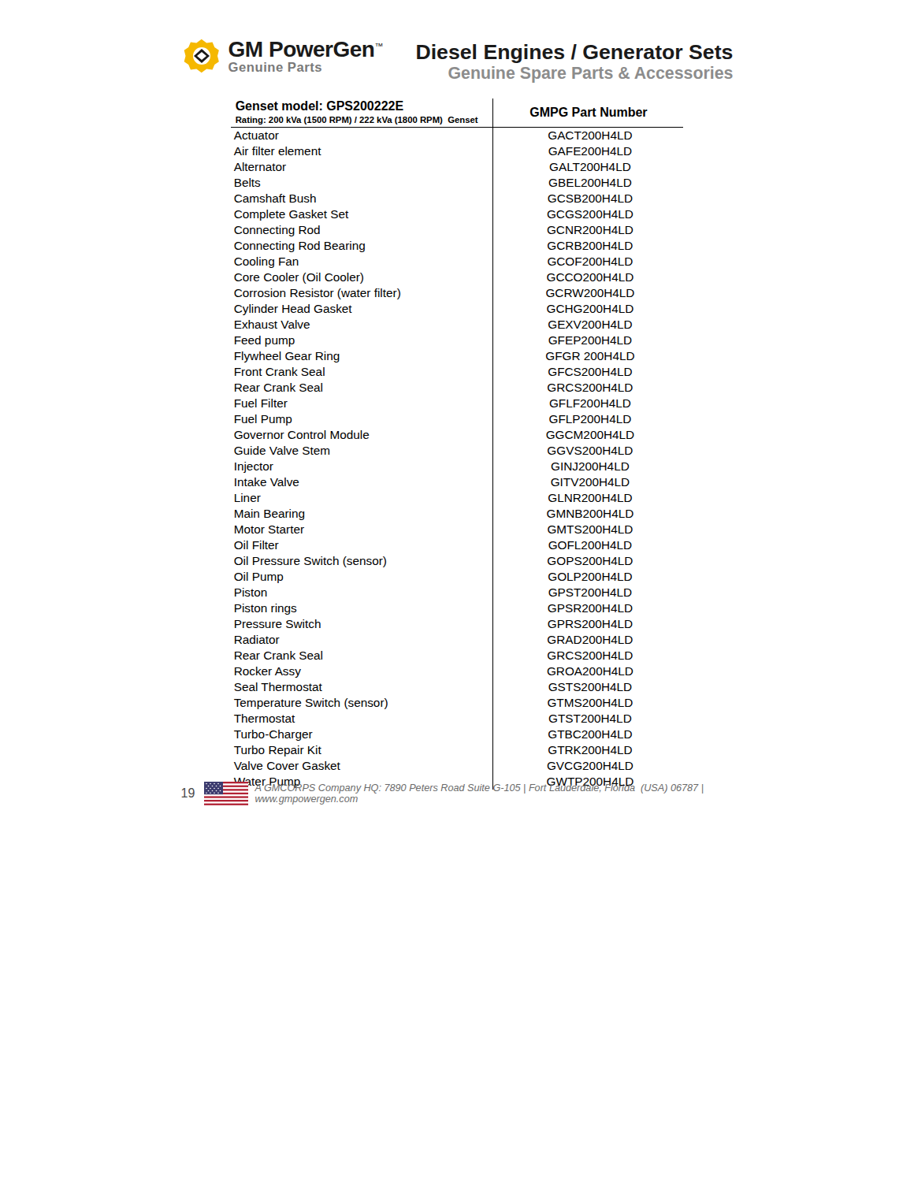GM PowerGen™
Genuine Parts
Diesel Engines / Generator Sets
Genuine Spare Parts & Accessories
| Genset model: GPS200222E Rating: 200 kVa (1500 RPM) / 222 kVa (1800 RPM) Genset | GMPG Part Number |
| --- | --- |
| Actuator | GACT200H4LD |
| Air filter element | GAFE200H4LD |
| Alternator | GALT200H4LD |
| Belts | GBEL200H4LD |
| Camshaft Bush | GCSB200H4LD |
| Complete Gasket Set | GCGS200H4LD |
| Connecting Rod | GCNR200H4LD |
| Connecting Rod Bearing | GCRB200H4LD |
| Cooling Fan | GCOF200H4LD |
| Core Cooler (Oil Cooler) | GCCO200H4LD |
| Corrosion Resistor (water filter) | GCRW200H4LD |
| Cylinder Head Gasket | GCHG200H4LD |
| Exhaust Valve | GEXV200H4LD |
| Feed pump | GFEP200H4LD |
| Flywheel Gear Ring | GFGR 200H4LD |
| Front Crank Seal | GFCS200H4LD |
| Rear Crank Seal | GRCS200H4LD |
| Fuel Filter | GFLF200H4LD |
| Fuel Pump | GFLP200H4LD |
| Governor Control Module | GGCM200H4LD |
| Guide Valve Stem | GGVS200H4LD |
| Injector | GINJ200H4LD |
| Intake Valve | GITV200H4LD |
| Liner | GLNR200H4LD |
| Main Bearing | GMNB200H4LD |
| Motor Starter | GMTS200H4LD |
| Oil Filter | GOFL200H4LD |
| Oil Pressure Switch (sensor) | GOPS200H4LD |
| Oil Pump | GOLP200H4LD |
| Piston | GPST200H4LD |
| Piston rings | GPSR200H4LD |
| Pressure Switch | GPRS200H4LD |
| Radiator | GRAD200H4LD |
| Rear Crank Seal | GRCS200H4LD |
| Rocker Assy | GROA200H4LD |
| Seal Thermostat | GSTS200H4LD |
| Temperature Switch (sensor) | GTMS200H4LD |
| Thermostat | GTST200H4LD |
| Turbo-Charger | GTBC200H4LD |
| Turbo Repair Kit | GTRK200H4LD |
| Valve Cover Gasket | GVCG200H4LD |
| Water Pump | GWTP200H4LD |
19 A GMCORPS Company HQ: 7890 Peters Road Suite G-105 | Fort Lauderdale, Florida (USA) 06787 | www.gmpowergen.com